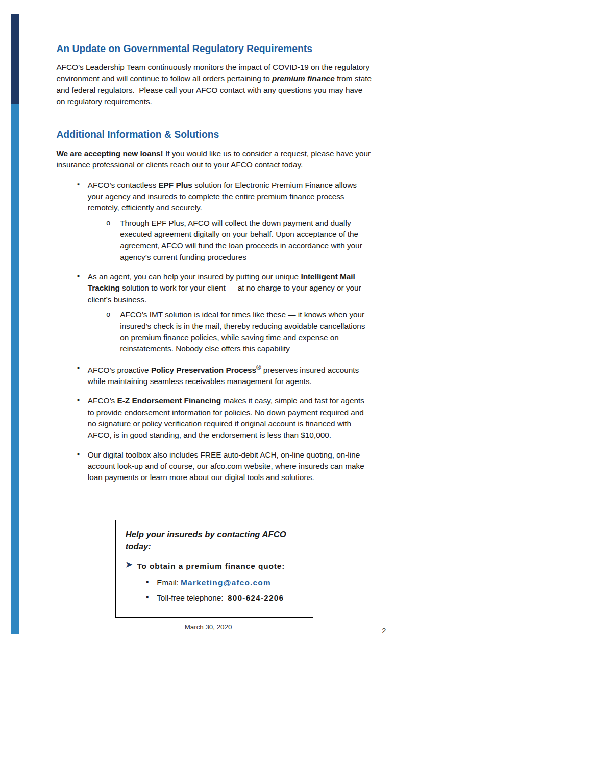An Update on Governmental Regulatory Requirements
AFCO’s Leadership Team continuously monitors the impact of COVID-19 on the regulatory environment and will continue to follow all orders pertaining to premium finance from state and federal regulators. Please call your AFCO contact with any questions you may have on regulatory requirements.
Additional Information & Solutions
We are accepting new loans! If you would like us to consider a request, please have your insurance professional or clients reach out to your AFCO contact today.
AFCO’s contactless EPF Plus solution for Electronic Premium Finance allows your agency and insureds to complete the entire premium finance process remotely, efficiently and securely.
Through EPF Plus, AFCO will collect the down payment and dually executed agreement digitally on your behalf. Upon acceptance of the agreement, AFCO will fund the loan proceeds in accordance with your agency’s current funding procedures
As an agent, you can help your insured by putting our unique Intelligent Mail Tracking solution to work for your client — at no charge to your agency or your client’s business.
AFCO’s IMT solution is ideal for times like these — it knows when your insured’s check is in the mail, thereby reducing avoidable cancellations on premium finance policies, while saving time and expense on reinstatements. Nobody else offers this capability
AFCO’s proactive Policy Preservation Process® preserves insured accounts while maintaining seamless receivables management for agents.
AFCO’s E-Z Endorsement Financing makes it easy, simple and fast for agents to provide endorsement information for policies. No down payment required and no signature or policy verification required if original account is financed with AFCO, is in good standing, and the endorsement is less than $10,000.
Our digital toolbox also includes FREE auto-debit ACH, on-line quoting, on-line account look-up and of course, our afco.com website, where insureds can make loan payments or learn more about our digital tools and solutions.
Help your insureds by contacting AFCO today:
➤ To obtain a premium finance quote:
Email: Marketing@afco.com
Toll-free telephone: 800-624-2206
March 30, 2020
2